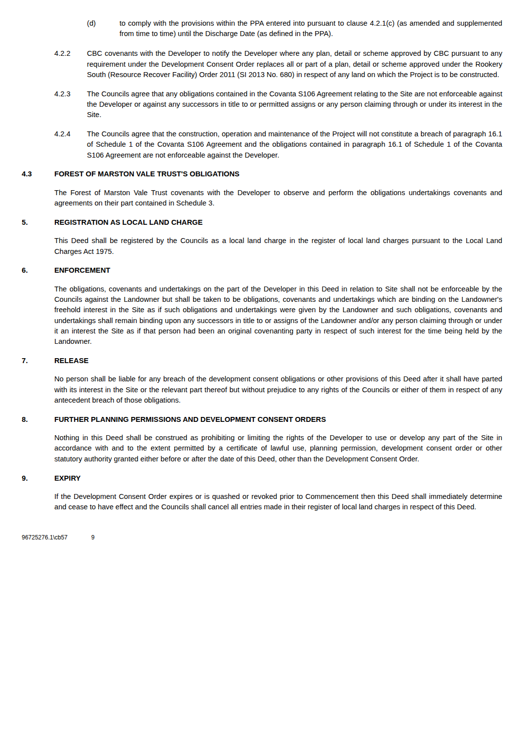(d)
to comply with the provisions within the PPA entered into pursuant to clause 4.2.1(c) (as amended and supplemented from time to time) until the Discharge Date (as defined in the PPA).
4.2.2
CBC covenants with the Developer to notify the Developer where any plan, detail or scheme approved by CBC pursuant to any requirement under the Development Consent Order replaces all or part of a plan, detail or scheme approved under the Rookery South (Resource Recover Facility) Order 2011 (SI 2013 No. 680) in respect of any land on which the Project is to be constructed.
4.2.3
The Councils agree that any obligations contained in the Covanta S106 Agreement relating to the Site are not enforceable against the Developer or against any successors in title to or permitted assigns or any person claiming through or under its interest in the Site.
4.2.4
The Councils agree that the construction, operation and maintenance of the Project will not constitute a breach of paragraph 16.1 of Schedule 1 of the Covanta S106 Agreement and the obligations contained in paragraph 16.1 of Schedule 1 of the Covanta S106 Agreement are not enforceable against the Developer.
4.3
Forest of Marston Vale Trust's Obligations
The Forest of Marston Vale Trust covenants with the Developer to observe and perform the obligations undertakings covenants and agreements on their part contained in Schedule 3.
5.
Registration as Local Land Charge
This Deed shall be registered by the Councils as a local land charge in the register of local land charges pursuant to the Local Land Charges Act 1975.
6.
Enforcement
The obligations, covenants and undertakings on the part of the Developer in this Deed in relation to Site shall not be enforceable by the Councils against the Landowner but shall be taken to be obligations, covenants and undertakings which are binding on the Landowner's freehold interest in the Site as if such obligations and undertakings were given by the Landowner and such obligations, covenants and undertakings shall remain binding upon any successors in title to or assigns of the Landowner and/or any person claiming through or under it an interest the Site as if that person had been an original covenanting party in respect of such interest for the time being held by the Landowner.
7.
Release
No person shall be liable for any breach of the development consent obligations or other provisions of this Deed after it shall have parted with its interest in the Site or the relevant part thereof but without prejudice to any rights of the Councils or either of them in respect of any antecedent breach of those obligations.
8.
Further Planning Permissions and Development Consent Orders
Nothing in this Deed shall be construed as prohibiting or limiting the rights of the Developer to use or develop any part of the Site in accordance with and to the extent permitted by a certificate of lawful use, planning permission, development consent order or other statutory authority granted either before or after the date of this Deed, other than the Development Consent Order.
9.
Expiry
If the Development Consent Order expires or is quashed or revoked prior to Commencement then this Deed shall immediately determine and cease to have effect and the Councils shall cancel all entries made in their register of local land charges in respect of this Deed.
96725276.1\cb57
9